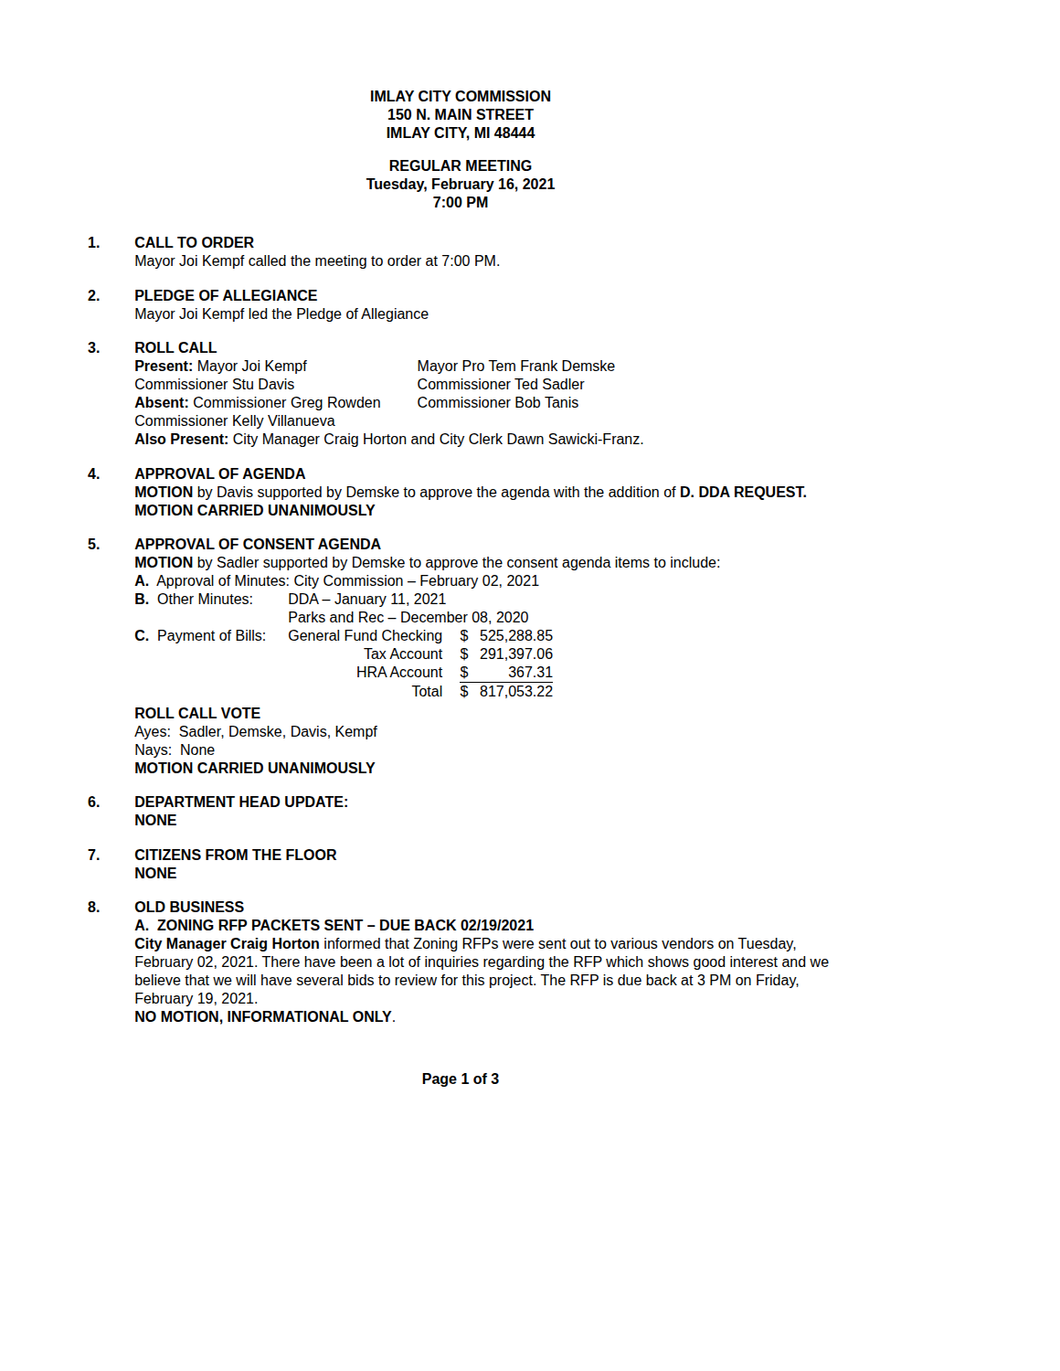IMLAY CITY COMMISSION
150 N. MAIN STREET
IMLAY CITY, MI 48444
REGULAR MEETING
Tuesday, February 16, 2021
7:00 PM
1.
CALL TO ORDER
Mayor Joi Kempf called the meeting to order at 7:00 PM.
2.
PLEDGE OF ALLEGIANCE
Mayor Joi Kempf led the Pledge of Allegiance
3.
ROLL CALL
| Present: Mayor Joi Kempf | Mayor Pro Tem Frank Demske |
| Commissioner Stu Davis | Commissioner Ted Sadler |
| Absent: Commissioner Greg Rowden | Commissioner Bob Tanis |
| Commissioner Kelly Villanueva |
Also Present: City Manager Craig Horton and City Clerk Dawn Sawicki-Franz.
4.
APPROVAL OF AGENDA
MOTION by Davis supported by Demske to approve the agenda with the addition of D. DDA REQUEST.
MOTION CARRIED UNANIMOUSLY
5.
APPROVAL OF CONSENT AGENDA
MOTION by Sadler supported by Demske to approve the consent agenda items to include:
A. Approval of Minutes: City Commission – February 02, 2021
| B. Other Minutes: | DDA – January 11, 2021 |
| | Parks and Rec – December 08, 2020 |
| C. Payment of Bills: | General Fund Checking | $ | 525,288.85 |
| | Tax Account | $ | 291,397.06 |
| | HRA Account | $ | 367.31 |
| | Total | $ | 817,053.22 |
ROLL CALL VOTE
Ayes: Sadler, Demske, Davis, Kempf
Nays: None
MOTION CARRIED UNANIMOUSLY
6.
DEPARTMENT HEAD UPDATE:
NONE
7.
CITIZENS FROM THE FLOOR
NONE
8.
OLD BUSINESS
A. ZONING RFP PACKETS SENT – DUE BACK 02/19/2021
City Manager Craig Horton informed that Zoning RFPs were sent out to various vendors on Tuesday, February 02, 2021. There have been a lot of inquiries regarding the RFP which shows good interest and we believe that we will have several bids to review for this project. The RFP is due back at 3 PM on Friday, February 19, 2021.
NO MOTION, INFORMATIONAL ONLY.
Page 1 of 3